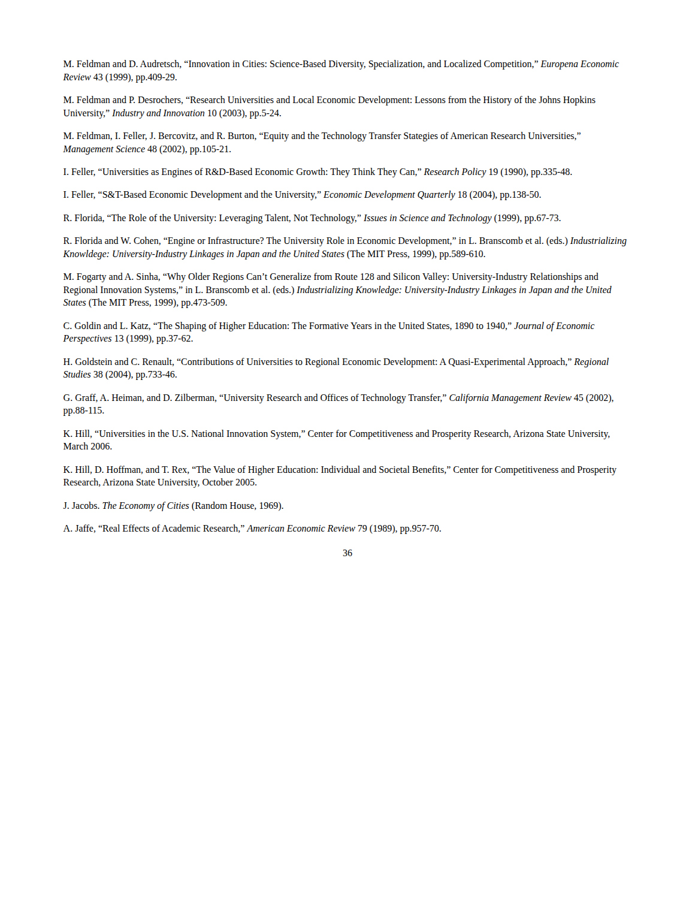M. Feldman and D. Audretsch, “Innovation in Cities: Science-Based Diversity, Specialization, and Localized Competition,” Europena Economic Review 43 (1999), pp.409-29.
M. Feldman and P. Desrochers, “Research Universities and Local Economic Development: Lessons from the History of the Johns Hopkins University,” Industry and Innovation 10 (2003), pp.5-24.
M. Feldman, I. Feller, J. Bercovitz, and R. Burton, “Equity and the Technology Transfer Stategies of American Research Universities,” Management Science 48 (2002), pp.105-21.
I. Feller, “Universities as Engines of R&D-Based Economic Growth: They Think They Can,” Research Policy 19 (1990), pp.335-48.
I. Feller, “S&T-Based Economic Development and the University,” Economic Development Quarterly 18 (2004), pp.138-50.
R. Florida, “The Role of the University: Leveraging Talent, Not Technology,” Issues in Science and Technology (1999), pp.67-73.
R. Florida and W. Cohen, “Engine or Infrastructure? The University Role in Economic Development,” in L. Branscomb et al. (eds.) Industrializing Knowldege: University-Industry Linkages in Japan and the United States (The MIT Press, 1999), pp.589-610.
M. Fogarty and A. Sinha, “Why Older Regions Can’t Generalize from Route 128 and Silicon Valley: University-Industry Relationships and Regional Innovation Systems,” in L. Branscomb et al. (eds.) Industrializing Knowledge: University-Industry Linkages in Japan and the United States (The MIT Press, 1999), pp.473-509.
C. Goldin and L. Katz, “The Shaping of Higher Education: The Formative Years in the United States, 1890 to 1940,” Journal of Economic Perspectives 13 (1999), pp.37-62.
H. Goldstein and C. Renault, “Contributions of Universities to Regional Economic Development: A Quasi-Experimental Approach,” Regional Studies 38 (2004), pp.733-46.
G. Graff, A. Heiman, and D. Zilberman, “University Research and Offices of Technology Transfer,” California Management Review 45 (2002), pp.88-115.
K. Hill, “Universities in the U.S. National Innovation System,” Center for Competitiveness and Prosperity Research, Arizona State University, March 2006.
K. Hill, D. Hoffman, and T. Rex, “The Value of Higher Education: Individual and Societal Benefits,” Center for Competitiveness and Prosperity Research, Arizona State University, October 2005.
J. Jacobs. The Economy of Cities (Random House, 1969).
A. Jaffe, “Real Effects of Academic Research,” American Economic Review 79 (1989), pp.957-70.
36